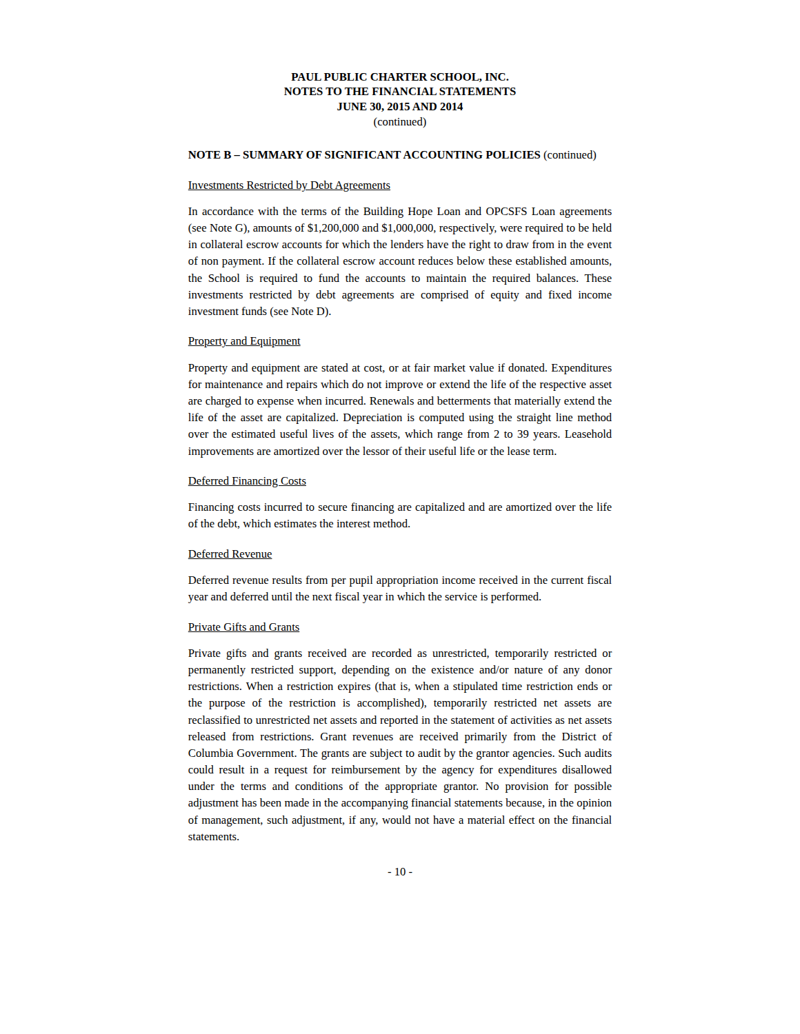PAUL PUBLIC CHARTER SCHOOL, INC.
NOTES TO THE FINANCIAL STATEMENTS
JUNE 30, 2015 AND 2014
(continued)
NOTE B – SUMMARY OF SIGNIFICANT ACCOUNTING POLICIES (continued)
Investments Restricted by Debt Agreements
In accordance with the terms of the Building Hope Loan and OPCSFS Loan agreements (see Note G), amounts of $1,200,000 and $1,000,000, respectively, were required to be held in collateral escrow accounts for which the lenders have the right to draw from in the event of non payment. If the collateral escrow account reduces below these established amounts, the School is required to fund the accounts to maintain the required balances. These investments restricted by debt agreements are comprised of equity and fixed income investment funds (see Note D).
Property and Equipment
Property and equipment are stated at cost, or at fair market value if donated. Expenditures for maintenance and repairs which do not improve or extend the life of the respective asset are charged to expense when incurred. Renewals and betterments that materially extend the life of the asset are capitalized. Depreciation is computed using the straight line method over the estimated useful lives of the assets, which range from 2 to 39 years. Leasehold improvements are amortized over the lessor of their useful life or the lease term.
Deferred Financing Costs
Financing costs incurred to secure financing are capitalized and are amortized over the life of the debt, which estimates the interest method.
Deferred Revenue
Deferred revenue results from per pupil appropriation income received in the current fiscal year and deferred until the next fiscal year in which the service is performed.
Private Gifts and Grants
Private gifts and grants received are recorded as unrestricted, temporarily restricted or permanently restricted support, depending on the existence and/or nature of any donor restrictions. When a restriction expires (that is, when a stipulated time restriction ends or the purpose of the restriction is accomplished), temporarily restricted net assets are reclassified to unrestricted net assets and reported in the statement of activities as net assets released from restrictions. Grant revenues are received primarily from the District of Columbia Government. The grants are subject to audit by the grantor agencies. Such audits could result in a request for reimbursement by the agency for expenditures disallowed under the terms and conditions of the appropriate grantor. No provision for possible adjustment has been made in the accompanying financial statements because, in the opinion of management, such adjustment, if any, would not have a material effect on the financial statements.
- 10 -